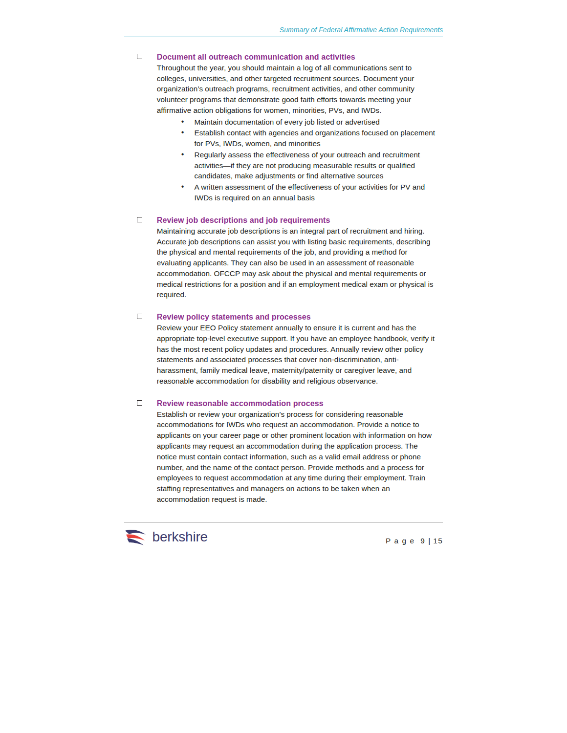Summary of Federal Affirmative Action Requirements
Document all outreach communication and activities
Throughout the year, you should maintain a log of all communications sent to colleges, universities, and other targeted recruitment sources. Document your organization’s outreach programs, recruitment activities, and other community volunteer programs that demonstrate good faith efforts towards meeting your affirmative action obligations for women, minorities, PVs, and IWDs.
Maintain documentation of every job listed or advertised
Establish contact with agencies and organizations focused on placement for PVs, IWDs, women, and minorities
Regularly assess the effectiveness of your outreach and recruitment activities—if they are not producing measurable results or qualified candidates, make adjustments or find alternative sources
A written assessment of the effectiveness of your activities for PV and IWDs is required on an annual basis
Review job descriptions and job requirements
Maintaining accurate job descriptions is an integral part of recruitment and hiring. Accurate job descriptions can assist you with listing basic requirements, describing the physical and mental requirements of the job, and providing a method for evaluating applicants. They can also be used in an assessment of reasonable accommodation. OFCCP may ask about the physical and mental requirements or medical restrictions for a position and if an employment medical exam or physical is required.
Review policy statements and processes
Review your EEO Policy statement annually to ensure it is current and has the appropriate top-level executive support. If you have an employee handbook, verify it has the most recent policy updates and procedures. Annually review other policy statements and associated processes that cover non-discrimination, anti-harassment, family medical leave, maternity/paternity or caregiver leave, and reasonable accommodation for disability and religious observance.
Review reasonable accommodation process
Establish or review your organization’s process for considering reasonable accommodations for IWDs who request an accommodation. Provide a notice to applicants on your career page or other prominent location with information on how applicants may request an accommodation during the application process. The notice must contain contact information, such as a valid email address or phone number, and the name of the contact person. Provide methods and a process for employees to request accommodation at any time during their employment. Train staffing representatives and managers on actions to be taken when an accommodation request is made.
berkshire
P a g e 9 | 15